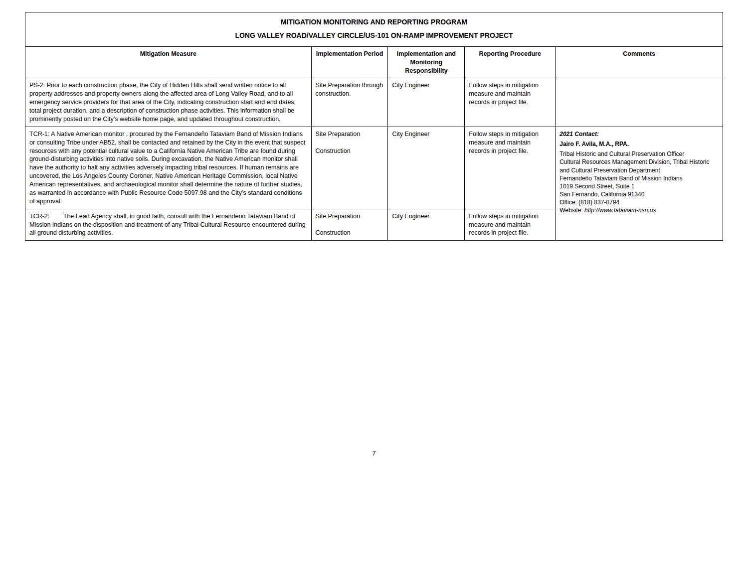| MITIGATION MONITORING AND REPORTING PROGRAM |
| LONG VALLEY ROAD/VALLEY CIRCLE/US-101 ON-RAMP IMPROVEMENT PROJECT |
| Mitigation Measure | Implementation Period | Implementation and Monitoring Responsibility | Reporting Procedure | Comments |
| PS-2: Prior to each construction phase, the City of Hidden Hills shall send written notice to all property addresses and property owners along the affected area of Long Valley Road, and to all emergency service providers for that area of the City, indicating construction start and end dates, total project duration, and a description of construction phase activities. This information shall be prominently posted on the City’s website home page, and updated throughout construction. | Site Preparation through construction. | City Engineer | Follow steps in mitigation measure and maintain records in project file. | |
| TCR-1: A Native American monitor , procured by the Fernandeño Tataviam Band of Mission Indians or consulting Tribe under AB52, shall be contacted and retained by the City in the event that suspect resources with any potential cultural value to a California Native American Tribe are found during ground-disturbing activities into native soils. During excavation, the Native American monitor shall have the authority to halt any activities adversely impacting tribal resources. If human remains are uncovered, the Los Angeles County Coroner, Native American Heritage Commission, local Native American representatives, and archaeological monitor shall determine the nature of further studies, as warranted in accordance with Public Resource Code 5097.98 and the City’s standard conditions of approval. | Site Preparation Construction | City Engineer | Follow steps in mitigation measure and maintain records in project file. | 2021 Contact: Jairo F. Avila, M.A., RPA. Tribal Historic and Cultural Preservation Officer Cultural Resources Management Division, Tribal Historic and Cultural Preservation Department Fernandeño Tataviam Band of Mission Indians 1019 Second Street, Suite 1 San Fernando, California 91340 Office: (818) 837-0794 Website: http://www.tataviam-nsn.us |
| TCR-2: The Lead Agency shall, in good faith, consult with the Fernandeño Tataviam Band of Mission Indians on the disposition and treatment of any Tribal Cultural Resource encountered during all ground disturbing activities. | Site Preparation Construction | City Engineer | Follow steps in mitigation measure and maintain records in project file. |
7